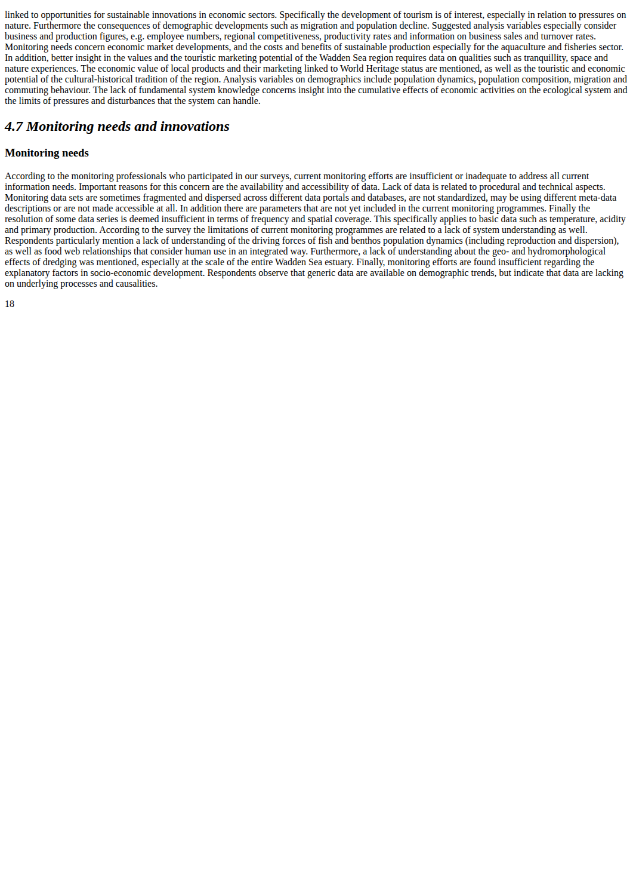linked to opportunities for sustainable innovations in economic sectors. Specifically the development of tourism is of interest, especially in relation to pressures on nature. Furthermore the consequences of demographic developments such as migration and population decline. Suggested analysis variables especially consider business and production figures, e.g. employee numbers, regional competitiveness, productivity rates and information on business sales and turnover rates. Monitoring needs concern economic market developments, and the costs and benefits of sustainable production especially for the aquaculture and fisheries sector. In addition, better insight in the values and the touristic marketing potential of the Wadden Sea region requires data on qualities such as tranquillity, space and nature experiences. The economic value of local products and their marketing linked to World Heritage status are mentioned, as well as the touristic and economic potential of the cultural-historical tradition of the region. Analysis variables on demographics include population dynamics, population composition, migration and commuting behaviour. The lack of fundamental system knowledge concerns insight into the cumulative effects of economic activities on the ecological system and the limits of pressures and disturbances that the system can handle.
4.7 Monitoring needs and innovations
Monitoring needs
According to the monitoring professionals who participated in our surveys, current monitoring efforts are insufficient or inadequate to address all current information needs. Important reasons for this concern are the availability and accessibility of data. Lack of data is related to procedural and technical aspects. Monitoring data sets are sometimes fragmented and dispersed across different data portals and databases, are not standardized, may be using different meta-data descriptions or are not made accessible at all. In addition there are parameters that are not yet included in the current monitoring programmes. Finally the resolution of some data series is deemed insufficient in terms of frequency and spatial coverage. This specifically applies to basic data such as temperature, acidity and primary production. According to the survey the limitations of current monitoring programmes are related to a lack of system understanding as well. Respondents particularly mention a lack of understanding of the driving forces of fish and benthos population dynamics (including reproduction and dispersion), as well as food web relationships that consider human use in an integrated way. Furthermore, a lack of understanding about the geo- and hydromorphological effects of dredging was mentioned, especially at the scale of the entire Wadden Sea estuary. Finally, monitoring efforts are found insufficient regarding the explanatory factors in socio-economic development. Respondents observe that generic data are available on demographic trends, but indicate that data are lacking on underlying processes and causalities.
18